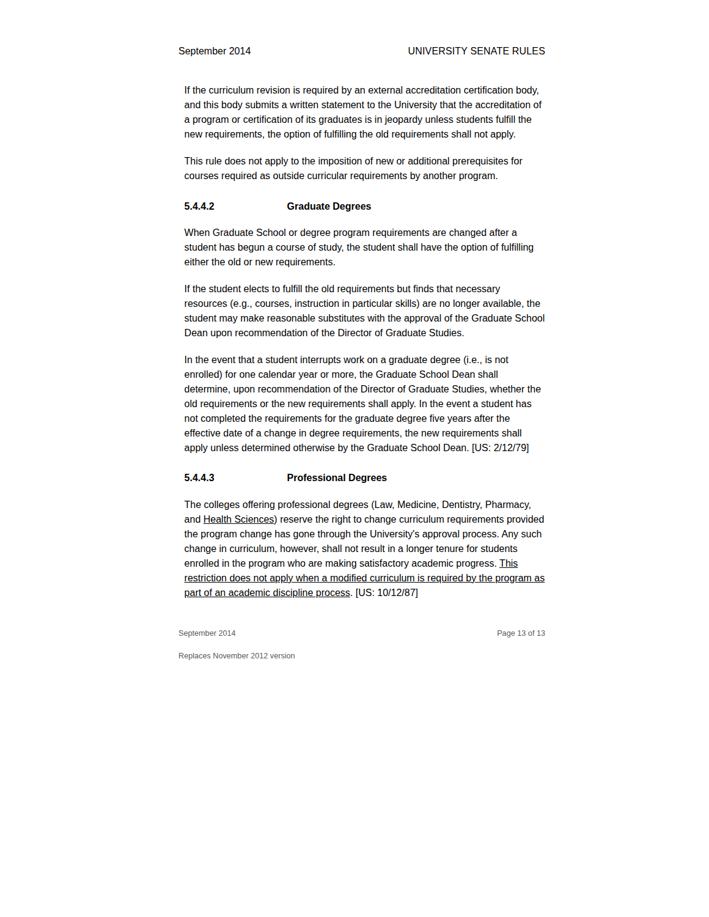September 2014
UNIVERSITY SENATE RULES
If the curriculum revision is required by an external accreditation certification body, and this body submits a written statement to the University that the accreditation of a program or certification of its graduates is in jeopardy unless students fulfill the new requirements, the option of fulfilling the old requirements shall not apply.
This rule does not apply to the imposition of new or additional prerequisites for courses required as outside curricular requirements by another program.
5.4.4.2 Graduate Degrees
When Graduate School or degree program requirements are changed after a student has begun a course of study, the student shall have the option of fulfilling either the old or new requirements.
If the student elects to fulfill the old requirements but finds that necessary resources (e.g., courses, instruction in particular skills) are no longer available, the student may make reasonable substitutes with the approval of the Graduate School Dean upon recommendation of the Director of Graduate Studies.
In the event that a student interrupts work on a graduate degree (i.e., is not enrolled) for one calendar year or more, the Graduate School Dean shall determine, upon recommendation of the Director of Graduate Studies, whether the old requirements or the new requirements shall apply. In the event a student has not completed the requirements for the graduate degree five years after the effective date of a change in degree requirements, the new requirements shall apply unless determined otherwise by the Graduate School Dean. [US: 2/12/79]
5.4.4.3 Professional Degrees
The colleges offering professional degrees (Law, Medicine, Dentistry, Pharmacy, and Health Sciences) reserve the right to change curriculum requirements provided the program change has gone through the University's approval process. Any such change in curriculum, however, shall not result in a longer tenure for students enrolled in the program who are making satisfactory academic progress. This restriction does not apply when a modified curriculum is required by the program as part of an academic discipline process. [US: 10/12/87]
September 2014 Page 13 of 13
Replaces November 2012 version